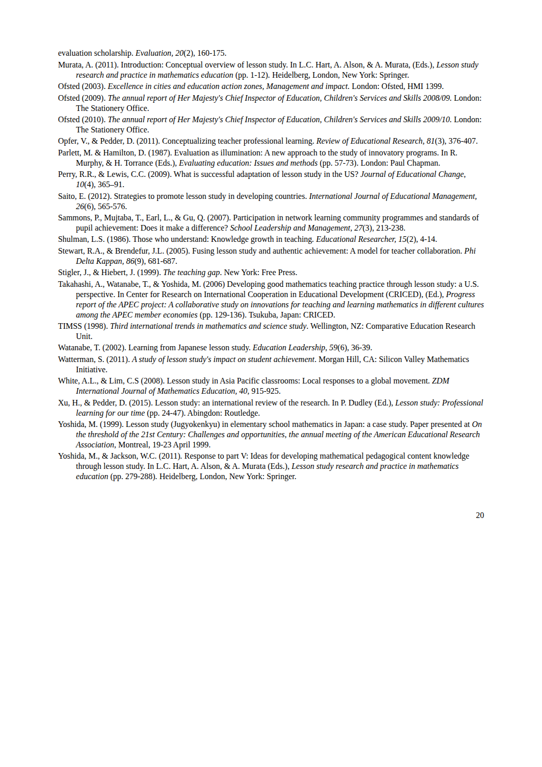evaluation scholarship. Evaluation, 20(2), 160-175.
Murata, A. (2011). Introduction: Conceptual overview of lesson study. In L.C. Hart, A. Alson, & A. Murata, (Eds.), Lesson study research and practice in mathematics education (pp. 1-12). Heidelberg, London, New York: Springer.
Ofsted (2003). Excellence in cities and education action zones, Management and impact. London: Ofsted, HMI 1399.
Ofsted (2009). The annual report of Her Majesty's Chief Inspector of Education, Children's Services and Skills 2008/09. London: The Stationery Office.
Ofsted (2010). The annual report of Her Majesty's Chief Inspector of Education, Children's Services and Skills 2009/10. London: The Stationery Office.
Opfer, V., & Pedder, D. (2011). Conceptualizing teacher professional learning. Review of Educational Research, 81(3), 376-407.
Parlett, M. & Hamilton, D. (1987). Evaluation as illumination: A new approach to the study of innovatory programs. In R. Murphy, & H. Torrance (Eds.), Evaluating education: Issues and methods (pp. 57-73). London: Paul Chapman.
Perry, R.R., & Lewis, C.C. (2009). What is successful adaptation of lesson study in the US? Journal of Educational Change, 10(4), 365–91.
Saito, E. (2012). Strategies to promote lesson study in developing countries. International Journal of Educational Management, 26(6), 565-576.
Sammons, P., Mujtaba, T., Earl, L., & Gu, Q. (2007). Participation in network learning community programmes and standards of pupil achievement: Does it make a difference? School Leadership and Management, 27(3), 213-238.
Shulman, L.S. (1986). Those who understand: Knowledge growth in teaching. Educational Researcher, 15(2), 4-14.
Stewart, R.A., & Brendefur, J.L. (2005). Fusing lesson study and authentic achievement: A model for teacher collaboration. Phi Delta Kappan, 86(9), 681-687.
Stigler, J., & Hiebert, J. (1999). The teaching gap. New York: Free Press.
Takahashi, A., Watanabe, T., & Yoshida, M. (2006) Developing good mathematics teaching practice through lesson study: a U.S. perspective. In Center for Research on International Cooperation in Educational Development (CRICED), (Ed.), Progress report of the APEC project: A collaborative study on innovations for teaching and learning mathematics in different cultures among the APEC member economies (pp. 129-136). Tsukuba, Japan: CRICED.
TIMSS (1998). Third international trends in mathematics and science study. Wellington, NZ: Comparative Education Research Unit.
Watanabe, T. (2002). Learning from Japanese lesson study. Education Leadership, 59(6), 36-39.
Watterman, S. (2011). A study of lesson study's impact on student achievement. Morgan Hill, CA: Silicon Valley Mathematics Initiative.
White, A.L., & Lim, C.S (2008). Lesson study in Asia Pacific classrooms: Local responses to a global movement. ZDM International Journal of Mathematics Education, 40, 915-925.
Xu, H., & Pedder, D. (2015). Lesson study: an international review of the research. In P. Dudley (Ed.), Lesson study: Professional learning for our time (pp. 24-47). Abingdon: Routledge.
Yoshida, M. (1999). Lesson study (Jugyokenkyu) in elementary school mathematics in Japan: a case study. Paper presented at On the threshold of the 21st Century: Challenges and opportunities, the annual meeting of the American Educational Research Association, Montreal, 19-23 April 1999.
Yoshida, M., & Jackson, W.C. (2011). Response to part V: Ideas for developing mathematical pedagogical content knowledge through lesson study. In L.C. Hart, A. Alson, & A. Murata (Eds.), Lesson study research and practice in mathematics education (pp. 279-288). Heidelberg, London, New York: Springer.
20